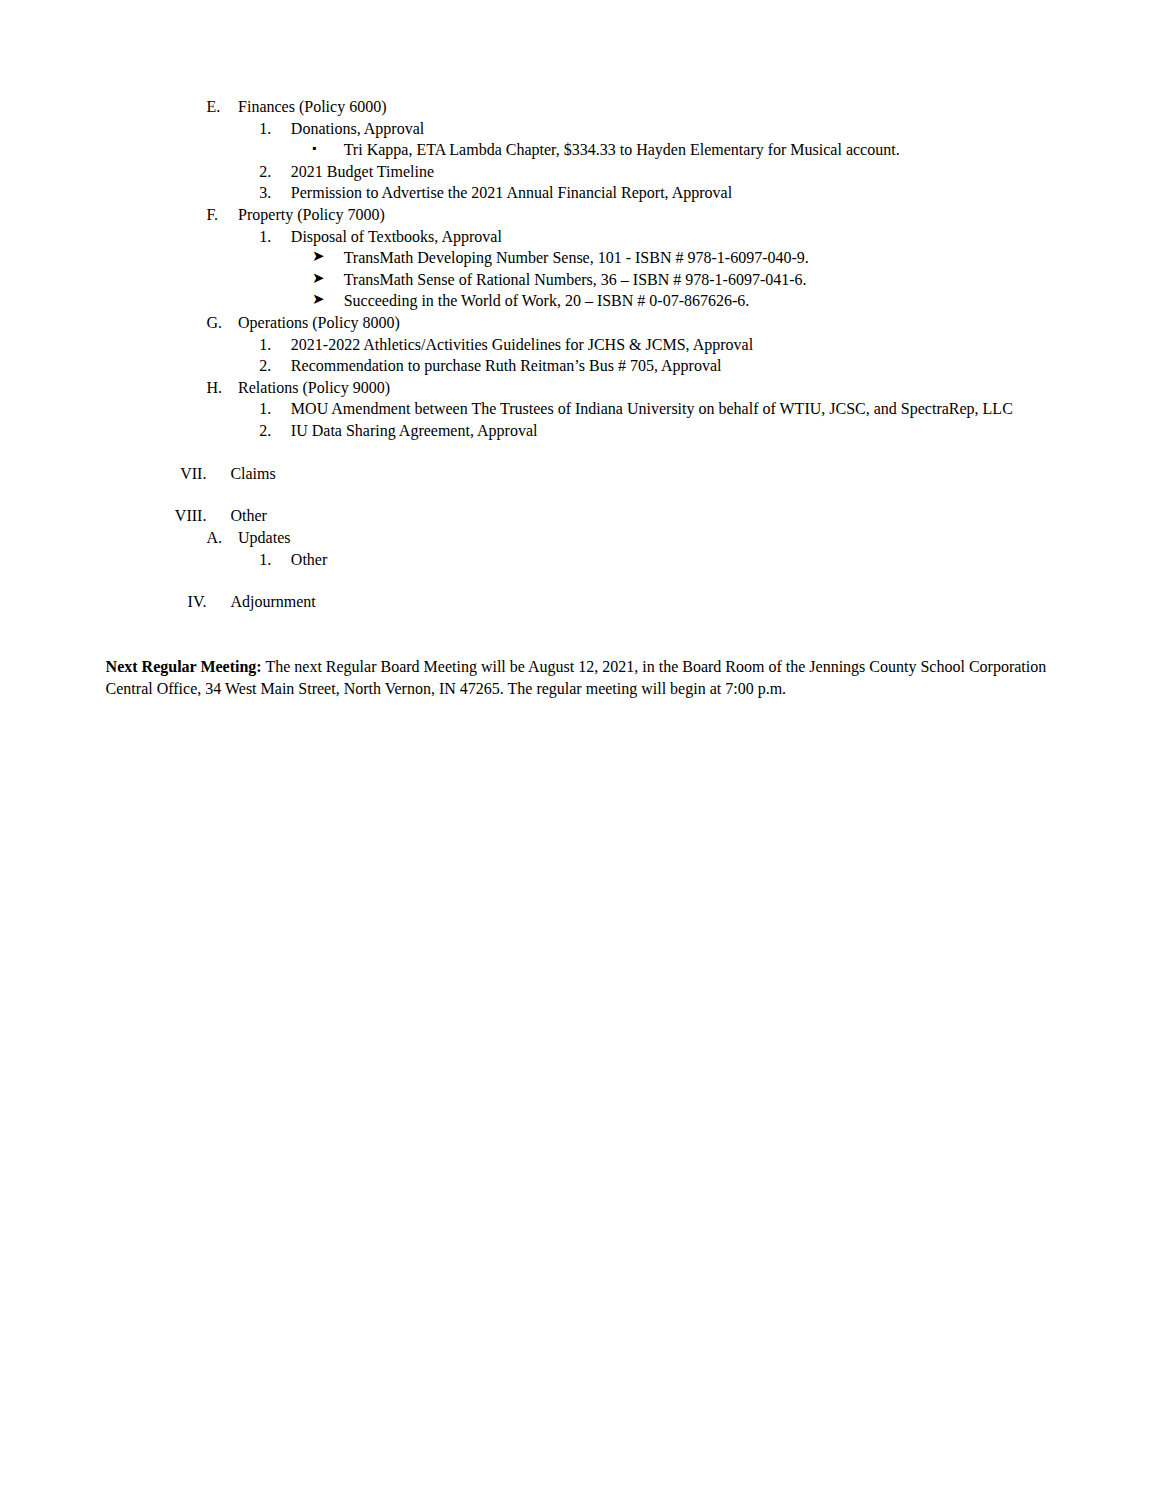E. Finances (Policy 6000)
1. Donations, Approval
▪ Tri Kappa, ETA Lambda Chapter, $334.33 to Hayden Elementary for Musical account.
2. 2021 Budget Timeline
3. Permission to Advertise the 2021 Annual Financial Report, Approval
F. Property (Policy 7000)
1. Disposal of Textbooks, Approval
➤ TransMath Developing Number Sense, 101 - ISBN # 978-1-6097-040-9.
➤ TransMath Sense of Rational Numbers, 36 – ISBN # 978-1-6097-041-6.
➤ Succeeding in the World of Work, 20 – ISBN # 0-07-867626-6.
G. Operations (Policy 8000)
1. 2021-2022 Athletics/Activities Guidelines for JCHS & JCMS, Approval
2. Recommendation to purchase Ruth Reitman’s Bus # 705, Approval
H. Relations (Policy 9000)
1. MOU Amendment between The Trustees of Indiana University on behalf of WTIU, JCSC, and SpectraRep, LLC
2. IU Data Sharing Agreement, Approval
VII. Claims
VIII. Other
A. Updates
1. Other
IV. Adjournment
Next Regular Meeting: The next Regular Board Meeting will be August 12, 2021, in the Board Room of the Jennings County School Corporation Central Office, 34 West Main Street, North Vernon, IN 47265. The regular meeting will begin at 7:00 p.m.